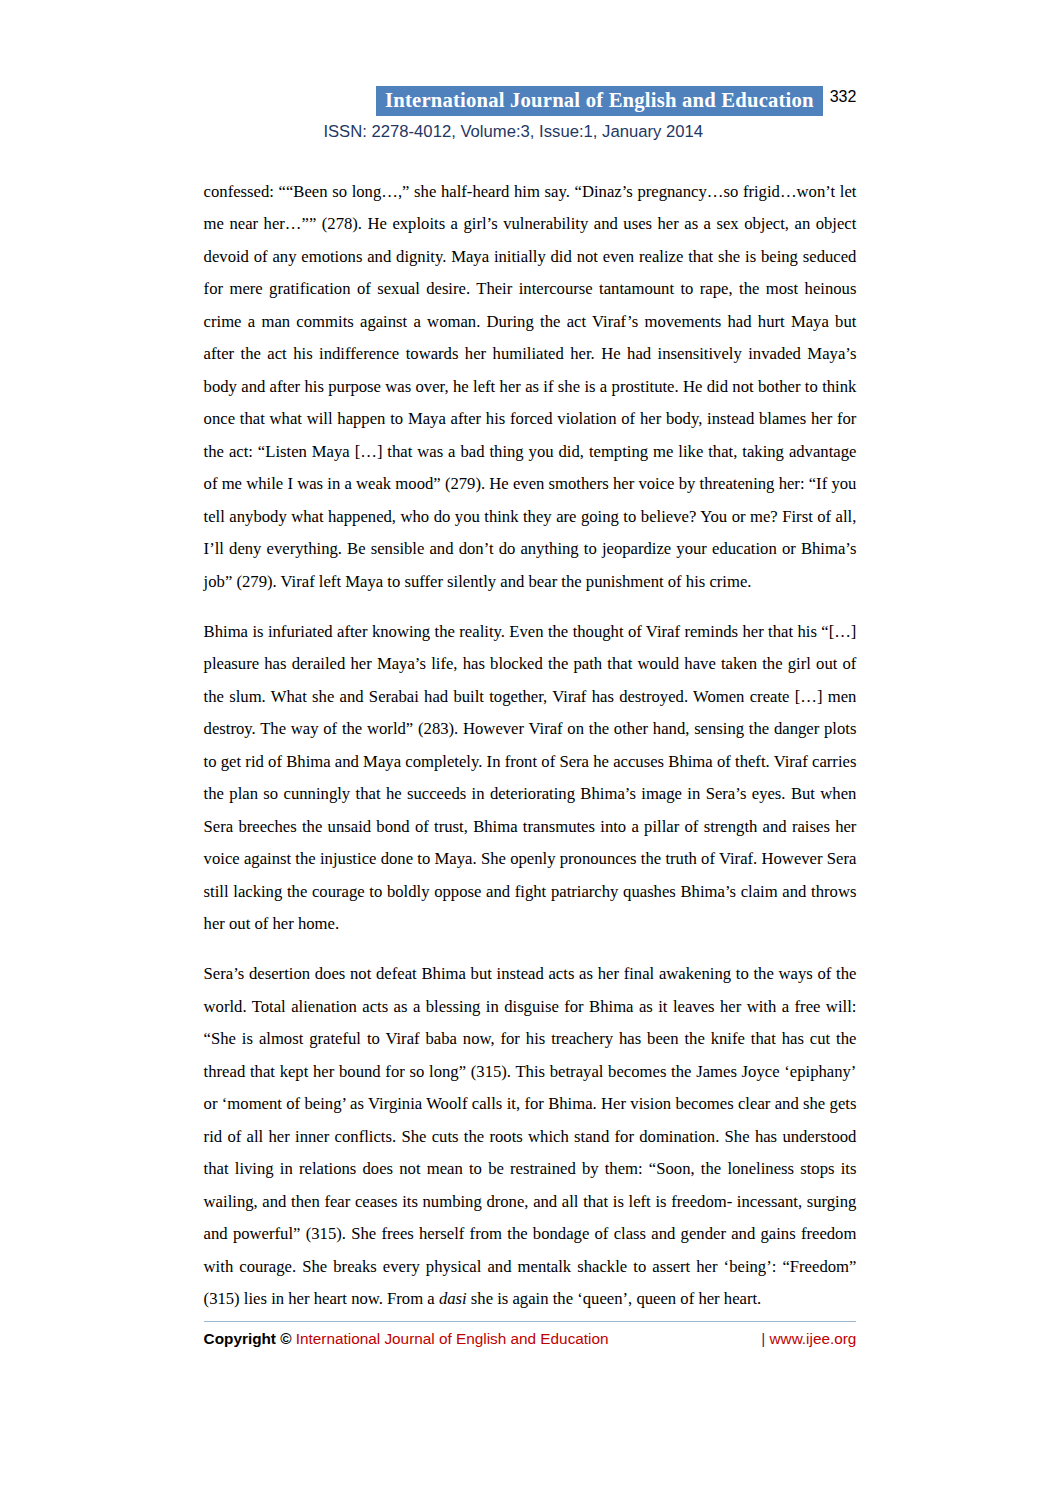332
International Journal of English and Education
ISSN: 2278-4012, Volume:3, Issue:1, January 2014
confessed: ““Been so long…,” she half-heard him say. “Dinaz’s pregnancy…so frigid…won’t let me near her…”” (278). He exploits a girl’s vulnerability and uses her as a sex object, an object devoid of any emotions and dignity. Maya initially did not even realize that she is being seduced for mere gratification of sexual desire. Their intercourse tantamount to rape, the most heinous crime a man commits against a woman. During the act Viraf’s movements had hurt Maya but after the act his indifference towards her humiliated her. He had insensitively invaded Maya’s body and after his purpose was over, he left her as if she is a prostitute. He did not bother to think once that what will happen to Maya after his forced violation of her body, instead blames her for the act: “Listen Maya […] that was a bad thing you did, tempting me like that, taking advantage of me while I was in a weak mood” (279). He even smothers her voice by threatening her: “If you tell anybody what happened, who do you think they are going to believe? You or me? First of all, I’ll deny everything. Be sensible and don’t do anything to jeopardize your education or Bhima’s job” (279). Viraf left Maya to suffer silently and bear the punishment of his crime.
Bhima is infuriated after knowing the reality. Even the thought of Viraf reminds her that his “[…] pleasure has derailed her Maya’s life, has blocked the path that would have taken the girl out of the slum. What she and Serabai had built together, Viraf has destroyed. Women create […] men destroy. The way of the world” (283). However Viraf on the other hand, sensing the danger plots to get rid of Bhima and Maya completely. In front of Sera he accuses Bhima of theft. Viraf carries the plan so cunningly that he succeeds in deteriorating Bhima’s image in Sera’s eyes. But when Sera breeches the unsaid bond of trust, Bhima transmutes into a pillar of strength and raises her voice against the injustice done to Maya. She openly pronounces the truth of Viraf. However Sera still lacking the courage to boldly oppose and fight patriarchy quashes Bhima’s claim and throws her out of her home.
Sera’s desertion does not defeat Bhima but instead acts as her final awakening to the ways of the world. Total alienation acts as a blessing in disguise for Bhima as it leaves her with a free will: “She is almost grateful to Viraf baba now, for his treachery has been the knife that has cut the thread that kept her bound for so long” (315). This betrayal becomes the James Joyce ‘epiphany’ or ‘moment of being’ as Virginia Woolf calls it, for Bhima. Her vision becomes clear and she gets rid of all her inner conflicts. She cuts the roots which stand for domination. She has understood that living in relations does not mean to be restrained by them: “Soon, the loneliness stops its wailing, and then fear ceases its numbing drone, and all that is left is freedom- incessant, surging and powerful” (315). She frees herself from the bondage of class and gender and gains freedom with courage. She breaks every physical and mentalk shackle to assert her ‘being’: “Freedom” (315) lies in her heart now. From a dasi she is again the ‘queen’, queen of her heart.
Copyright © International Journal of English and Education
| www.ijee.org